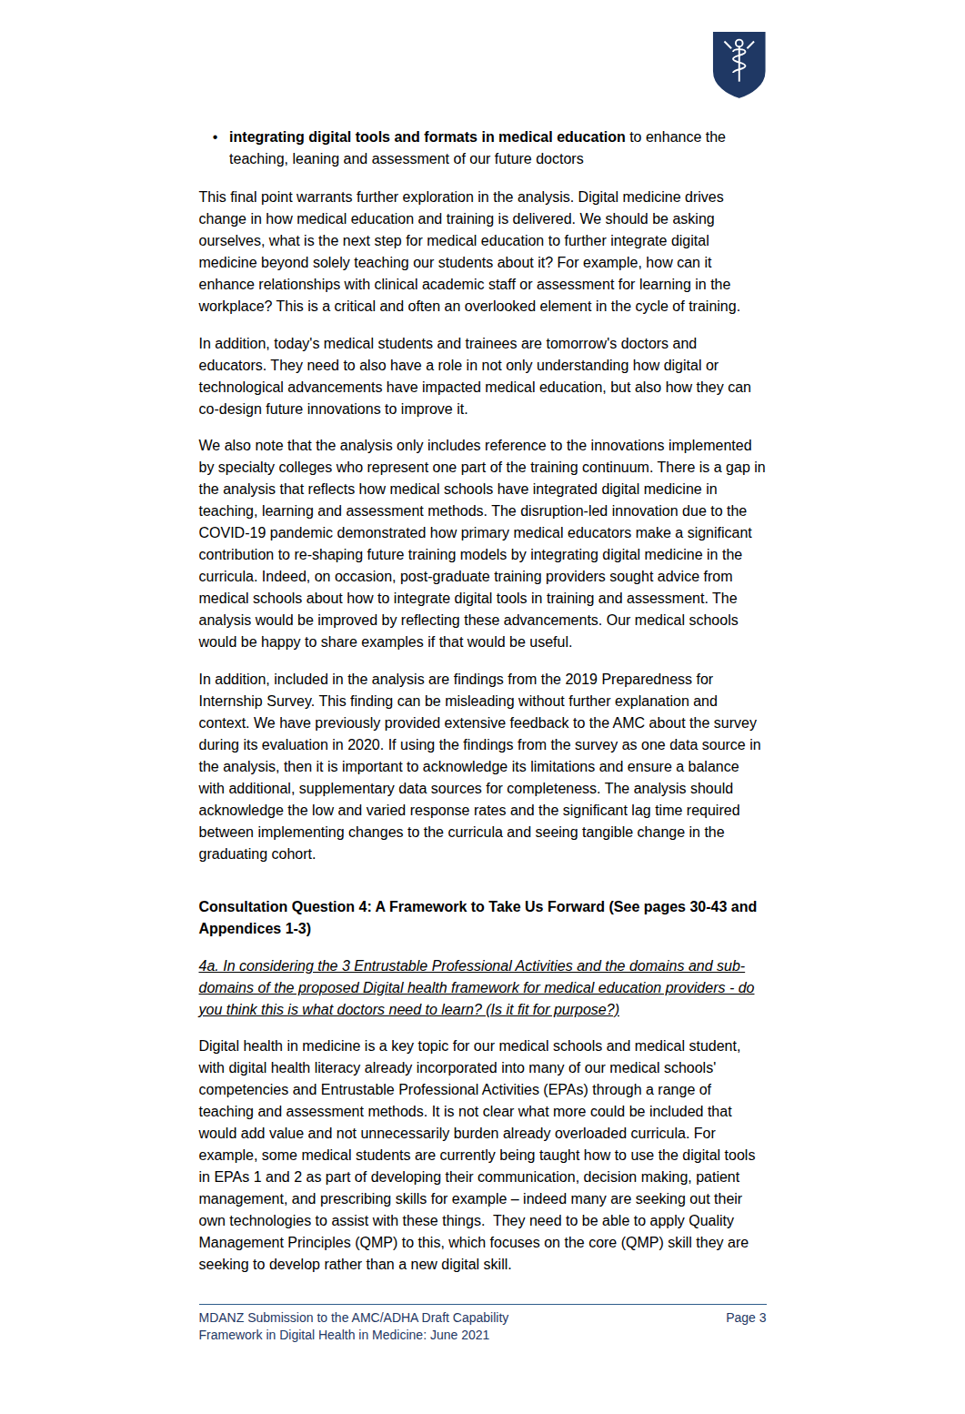integrating digital tools and formats in medical education to enhance the teaching, leaning and assessment of our future doctors
This final point warrants further exploration in the analysis. Digital medicine drives change in how medical education and training is delivered. We should be asking ourselves, what is the next step for medical education to further integrate digital medicine beyond solely teaching our students about it? For example, how can it enhance relationships with clinical academic staff or assessment for learning in the workplace? This is a critical and often an overlooked element in the cycle of training.
In addition, today's medical students and trainees are tomorrow's doctors and educators. They need to also have a role in not only understanding how digital or technological advancements have impacted medical education, but also how they can co-design future innovations to improve it.
We also note that the analysis only includes reference to the innovations implemented by specialty colleges who represent one part of the training continuum. There is a gap in the analysis that reflects how medical schools have integrated digital medicine in teaching, learning and assessment methods. The disruption-led innovation due to the COVID-19 pandemic demonstrated how primary medical educators make a significant contribution to re-shaping future training models by integrating digital medicine in the curricula. Indeed, on occasion, post-graduate training providers sought advice from medical schools about how to integrate digital tools in training and assessment. The analysis would be improved by reflecting these advancements. Our medical schools would be happy to share examples if that would be useful.
In addition, included in the analysis are findings from the 2019 Preparedness for Internship Survey. This finding can be misleading without further explanation and context. We have previously provided extensive feedback to the AMC about the survey during its evaluation in 2020. If using the findings from the survey as one data source in the analysis, then it is important to acknowledge its limitations and ensure a balance with additional, supplementary data sources for completeness. The analysis should acknowledge the low and varied response rates and the significant lag time required between implementing changes to the curricula and seeing tangible change in the graduating cohort.
Consultation Question 4: A Framework to Take Us Forward (See pages 30-43 and Appendices 1-3)
4a. In considering the 3 Entrustable Professional Activities and the domains and sub-domains of the proposed Digital health framework for medical education providers - do you think this is what doctors need to learn? (Is it fit for purpose?)
Digital health in medicine is a key topic for our medical schools and medical student, with digital health literacy already incorporated into many of our medical schools' competencies and Entrustable Professional Activities (EPAs) through a range of teaching and assessment methods. It is not clear what more could be included that would add value and not unnecessarily burden already overloaded curricula. For example, some medical students are currently being taught how to use the digital tools in EPAs 1 and 2 as part of developing their communication, decision making, patient management, and prescribing skills for example – indeed many are seeking out their own technologies to assist with these things. They need to be able to apply Quality Management Principles (QMP) to this, which focuses on the core (QMP) skill they are seeking to develop rather than a new digital skill.
MDANZ Submission to the AMC/ADHA Draft Capability
Framework in Digital Health in Medicine: June 2021
Page 3